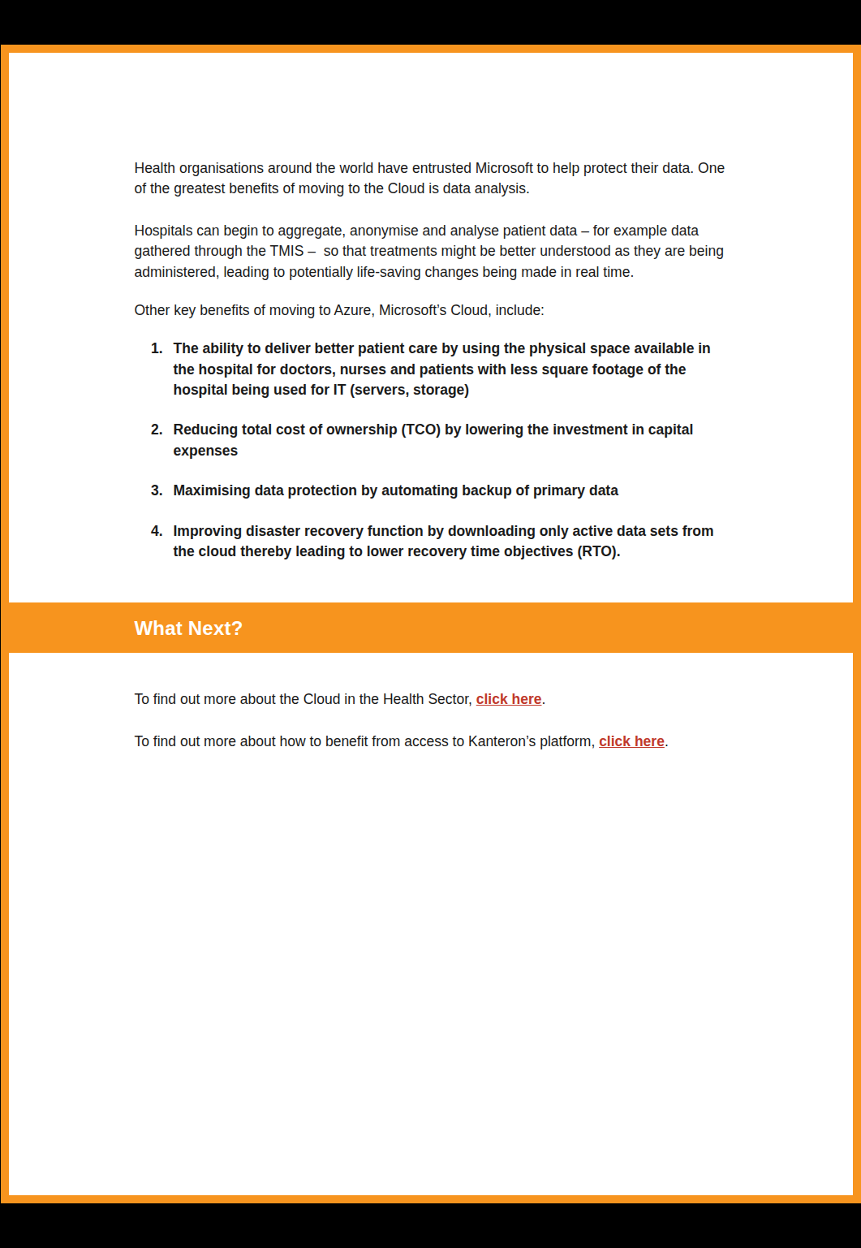Health organisations around the world have entrusted Microsoft to help protect their data. One of the greatest benefits of moving to the Cloud is data analysis.
Hospitals can begin to aggregate, anonymise and analyse patient data – for example data gathered through the TMIS – so that treatments might be better understood as they are being administered, leading to potentially life-saving changes being made in real time.
Other key benefits of moving to Azure, Microsoft’s Cloud, include:
The ability to deliver better patient care by using the physical space available in the hospital for doctors, nurses and patients with less square footage of the hospital being used for IT (servers, storage)
Reducing total cost of ownership (TCO) by lowering the investment in capital expenses
Maximising data protection by automating backup of primary data
Improving disaster recovery function by downloading only active data sets from the cloud thereby leading to lower recovery time objectives (RTO).
What Next?
To find out more about the Cloud in the Health Sector, click here.
To find out more about how to benefit from access to Kanteron’s platform, click here.